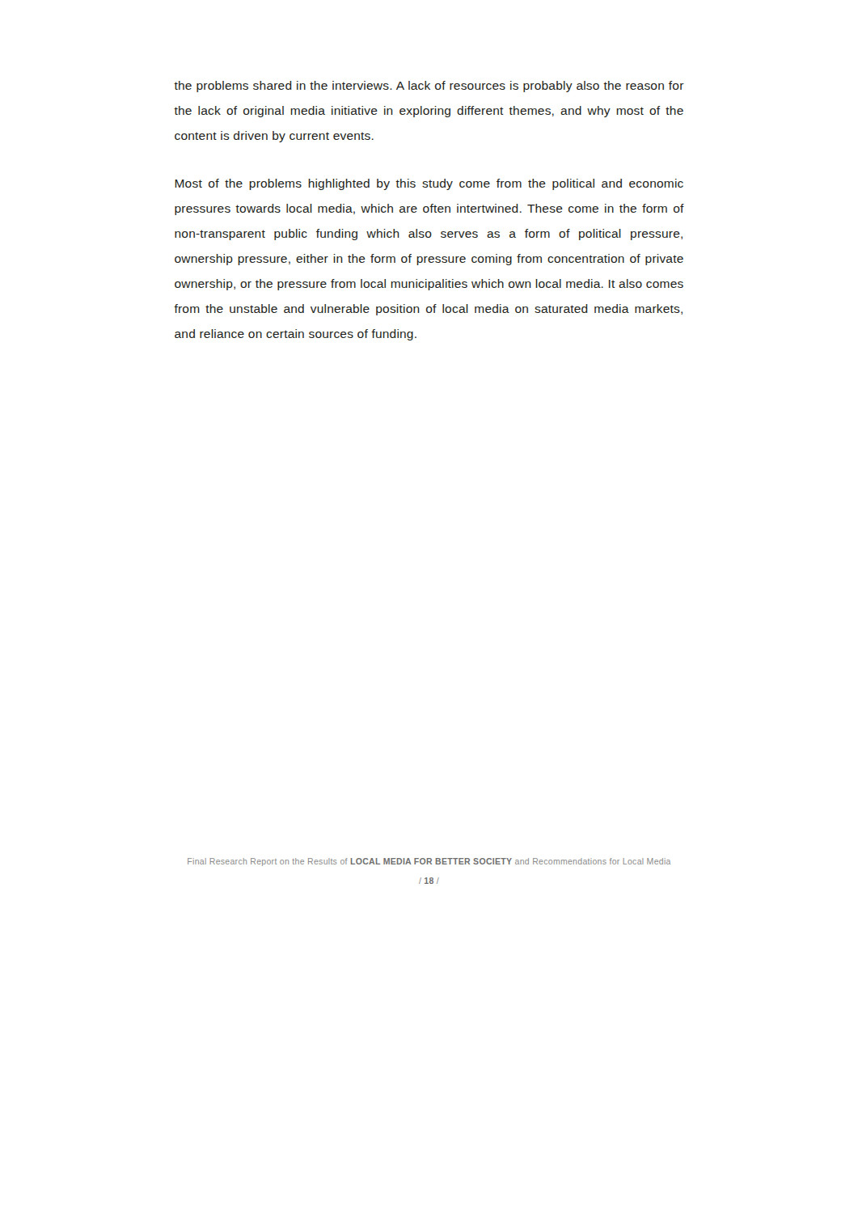the problems shared in the interviews. A lack of resources is probably also the reason for the lack of original media initiative in exploring different themes, and why most of the content is driven by current events.
Most of the problems highlighted by this study come from the political and economic pressures towards local media, which are often intertwined. These come in the form of non-transparent public funding which also serves as a form of political pressure, ownership pressure, either in the form of pressure coming from concentration of private ownership, or the pressure from local municipalities which own local media. It also comes from the unstable and vulnerable position of local media on saturated media markets, and reliance on certain sources of funding.
Final Research Report on the Results of LOCAL MEDIA FOR BETTER SOCIETY and Recommendations for Local Media
/ 18 /